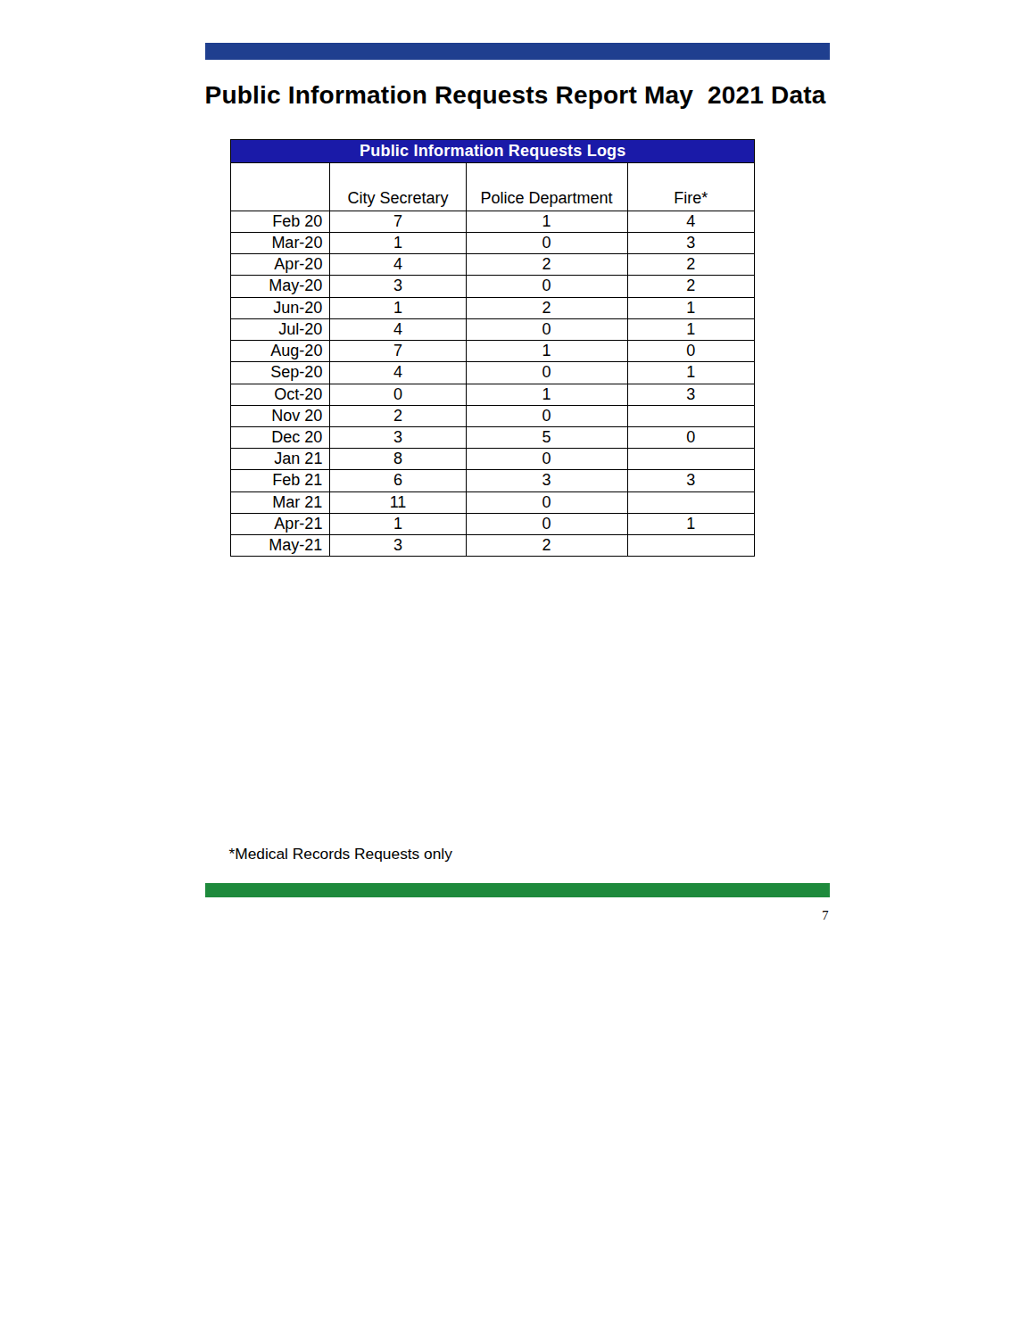Public Information Requests Report May 2021 Data
| Public Information Requests Logs |
| --- |
| | City Secretary | Police Department | Fire* |
| Feb 20 | 7 | 1 | 4 |
| Mar-20 | 1 | 0 | 3 |
| Apr-20 | 4 | 2 | 2 |
| May-20 | 3 | 0 | 2 |
| Jun-20 | 1 | 2 | 1 |
| Jul-20 | 4 | 0 | 1 |
| Aug-20 | 7 | 1 | 0 |
| Sep-20 | 4 | 0 | 1 |
| Oct-20 | 0 | 1 | 3 |
| Nov 20 | 2 | 0 | |
| Dec 20 | 3 | 5 | 0 |
| Jan 21 | 8 | 0 | |
| Feb 21 | 6 | 3 | 3 |
| Mar 21 | 11 | 0 | |
| Apr-21 | 1 | 0 | 1 |
| May-21 | 3 | 2 | |
*Medical Records Requests only
7